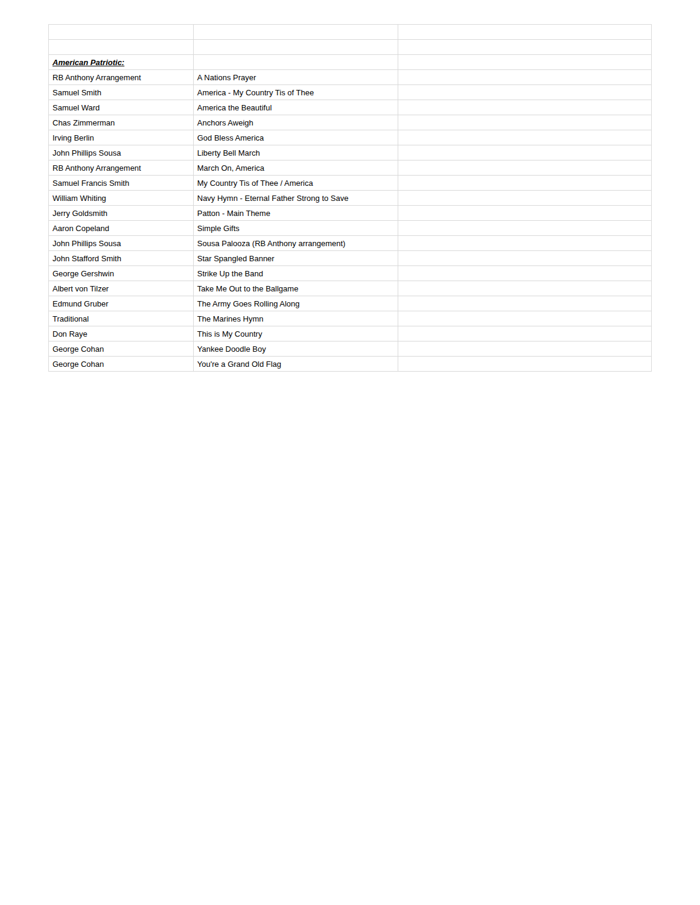| American Patriotic: | | |
| RB Anthony Arrangement | A Nations Prayer | |
| Samuel Smith | America - My Country Tis of Thee | |
| Samuel Ward | America the Beautiful | |
| Chas Zimmerman | Anchors Aweigh | |
| Irving Berlin | God Bless America | |
| John Phillips Sousa | Liberty Bell March | |
| RB Anthony Arrangement | March On, America | |
| Samuel Francis Smith | My Country Tis of Thee / America | |
| William Whiting | Navy Hymn - Eternal Father Strong to Save | |
| Jerry Goldsmith | Patton - Main Theme | |
| Aaron Copeland | Simple Gifts | |
| John Phillips Sousa | Sousa Palooza (RB Anthony arrangement) | |
| John Stafford Smith | Star Spangled Banner | |
| George Gershwin | Strike Up the Band | |
| Albert von Tilzer | Take Me Out to the Ballgame | |
| Edmund Gruber | The Army Goes Rolling Along | |
| Traditional | The Marines Hymn | |
| Don Raye | This is My Country | |
| George Cohan | Yankee Doodle Boy | |
| George Cohan | You're a Grand Old Flag | |